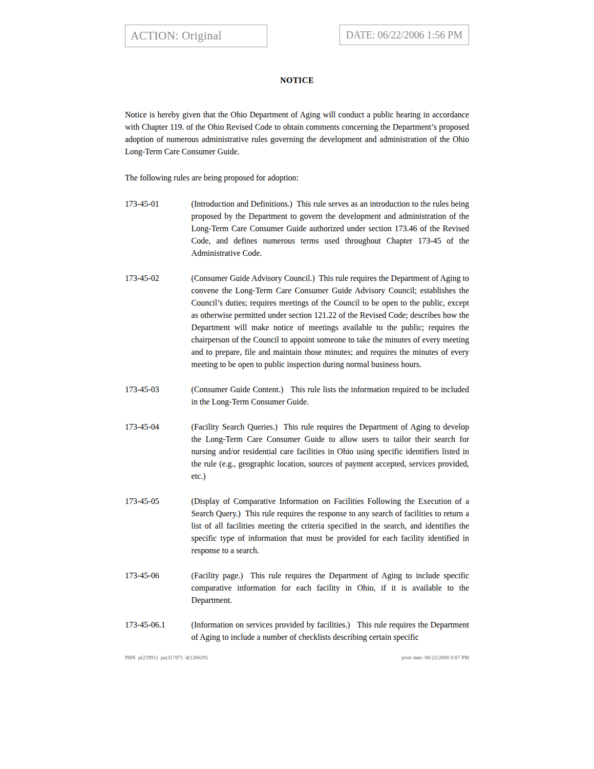ACTION: Original
DATE: 06/22/2006 1:56 PM
NOTICE
Notice is hereby given that the Ohio Department of Aging will conduct a public hearing in accordance with Chapter 119. of the Ohio Revised Code to obtain comments concerning the Department’s proposed adoption of numerous administrative rules governing the development and administration of the Ohio Long-Term Care Consumer Guide.
The following rules are being proposed for adoption:
| 173-45-01 | (Introduction and Definitions.) This rule serves as an introduction to the rules being proposed by the Department to govern the development and administration of the Long-Term Care Consumer Guide authorized under section 173.46 of the Revised Code, and defines numerous terms used throughout Chapter 173-45 of the Administrative Code. |
| 173-45-02 | (Consumer Guide Advisory Council.) This rule requires the Department of Aging to convene the Long-Term Care Consumer Guide Advisory Council; establishes the Council’s duties; requires meetings of the Council to be open to the public, except as otherwise permitted under section 121.22 of the Revised Code; describes how the Department will make notice of meetings available to the public; requires the chairperson of the Council to appoint someone to take the minutes of every meeting and to prepare, file and maintain those minutes; and requires the minutes of every meeting to be open to public inspection during normal business hours. |
| 173-45-03 | (Consumer Guide Content.) This rule lists the information required to be included in the Long-Term Consumer Guide. |
| 173-45-04 | (Facility Search Queries.) This rule requires the Department of Aging to develop the Long-Term Care Consumer Guide to allow users to tailor their search for nursing and/or residential care facilities in Ohio using specific identifiers listed in the rule (e.g., geographic location, sources of payment accepted, services provided, etc.) |
| 173-45-05 | (Display of Comparative Information on Facilities Following the Execution of a Search Query.) This rule requires the response to any search of facilities to return a list of all facilities meeting the criteria specified in the search, and identifies the specific type of information that must be provided for each facility identified in response to a search. |
| 173-45-06 | (Facility page.) This rule requires the Department of Aging to include specific comparative information for each facility in Ohio, if it is available to the Department. |
| 173-45-06.1 | (Information on services provided by facilities.) This rule requires the Department of Aging to include a number of checklists describing certain specific |
PHN p(23991) pa(31707) d(126629)
print date: 06/22/2006 9:07 PM